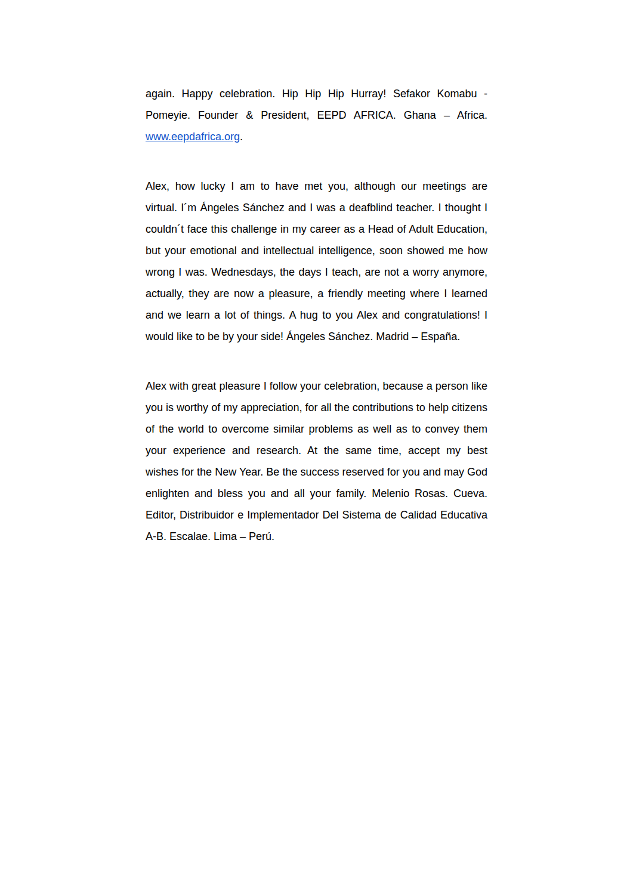again. Happy celebration. Hip Hip Hip Hurray! Sefakor Komabu - Pomeyie. Founder & President, EEPD AFRICA. Ghana – Africa. www.eepdafrica.org.
Alex, how lucky I am to have met you, although our meetings are virtual. I´m Ángeles Sánchez and I was a deafblind teacher. I thought I couldn´t face this challenge in my career as a Head of Adult Education, but your emotional and intellectual intelligence, soon showed me how wrong I was. Wednesdays, the days I teach, are not a worry anymore, actually, they are now a pleasure, a friendly meeting where I learned and we learn a lot of things. A hug to you Alex and congratulations! I would like to be by your side! Ángeles Sánchez. Madrid – España.
Alex with great pleasure I follow your celebration, because a person like you is worthy of my appreciation, for all the contributions to help citizens of the world to overcome similar problems as well as to convey them your experience and research. At the same time, accept my best wishes for the New Year. Be the success reserved for you and may God enlighten and bless you and all your family. Melenio Rosas. Cueva. Editor, Distribuidor e Implementador Del Sistema de Calidad Educativa A-B. Escalae. Lima – Perú.